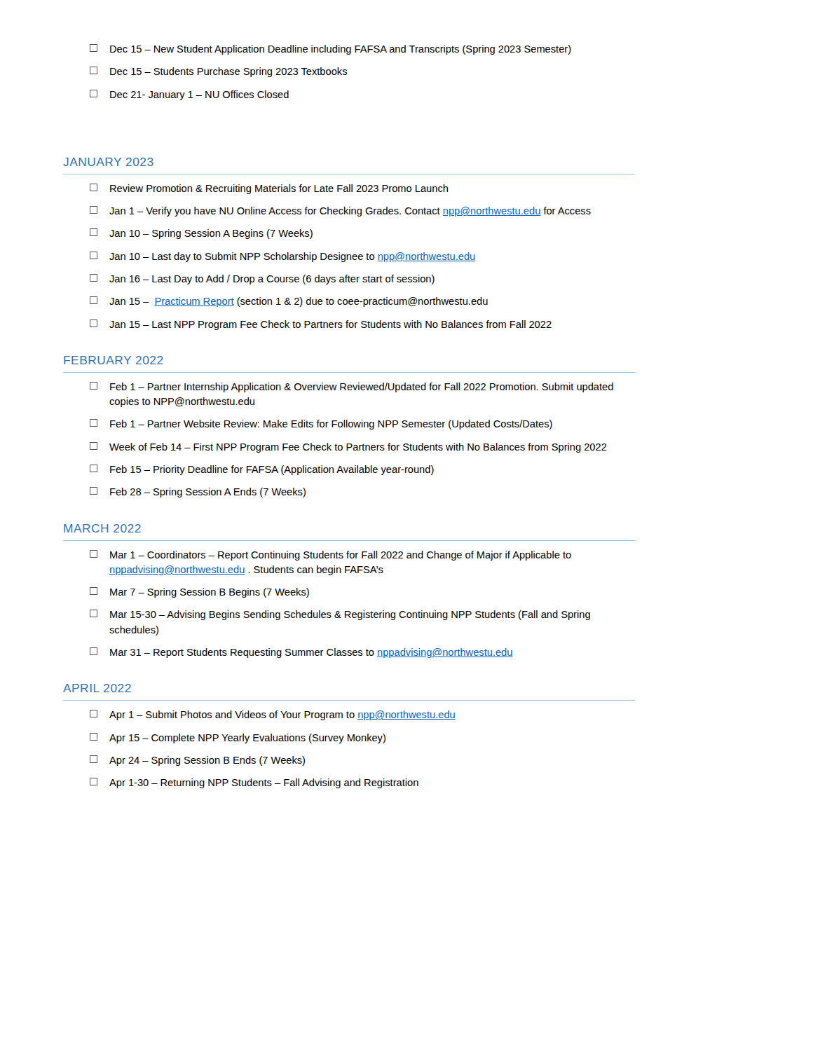Dec 15 – New Student Application Deadline including FAFSA and Transcripts (Spring 2023 Semester)
Dec 15 – Students Purchase Spring 2023 Textbooks
Dec 21- January 1 – NU Offices Closed
JANUARY 2023
Review Promotion & Recruiting Materials for Late Fall 2023 Promo Launch
Jan 1 – Verify you have NU Online Access for Checking Grades. Contact npp@northwestu.edu for Access
Jan 10 – Spring Session A Begins (7 Weeks)
Jan 10 – Last day to Submit NPP Scholarship Designee to npp@northwestu.edu
Jan 16 – Last Day to Add / Drop a Course (6 days after start of session)
Jan 15 – Practicum Report (section 1 & 2) due to coee-practicum@northwestu.edu
Jan 15 – Last NPP Program Fee Check to Partners for Students with No Balances from Fall 2022
FEBRUARY 2022
Feb 1 – Partner Internship Application & Overview Reviewed/Updated for Fall 2022 Promotion. Submit updated copies to NPP@northwestu.edu
Feb 1 – Partner Website Review: Make Edits for Following NPP Semester (Updated Costs/Dates)
Week of Feb 14 – First NPP Program Fee Check to Partners for Students with No Balances from Spring 2022
Feb 15 – Priority Deadline for FAFSA (Application Available year-round)
Feb 28 – Spring Session A Ends (7 Weeks)
MARCH 2022
Mar 1 – Coordinators – Report Continuing Students for Fall 2022 and Change of Major if Applicable to nppadvising@northwestu.edu . Students can begin FAFSA’s
Mar 7 – Spring Session B Begins (7 Weeks)
Mar 15-30 – Advising Begins Sending Schedules & Registering Continuing NPP Students (Fall and Spring schedules)
Mar 31 – Report Students Requesting Summer Classes to nppadvising@northwestu.edu
APRIL 2022
Apr 1 – Submit Photos and Videos of Your Program to npp@northwestu.edu
Apr 15 – Complete NPP Yearly Evaluations (Survey Monkey)
Apr 24 – Spring Session B Ends (7 Weeks)
Apr 1-30 – Returning NPP Students – Fall Advising and Registration